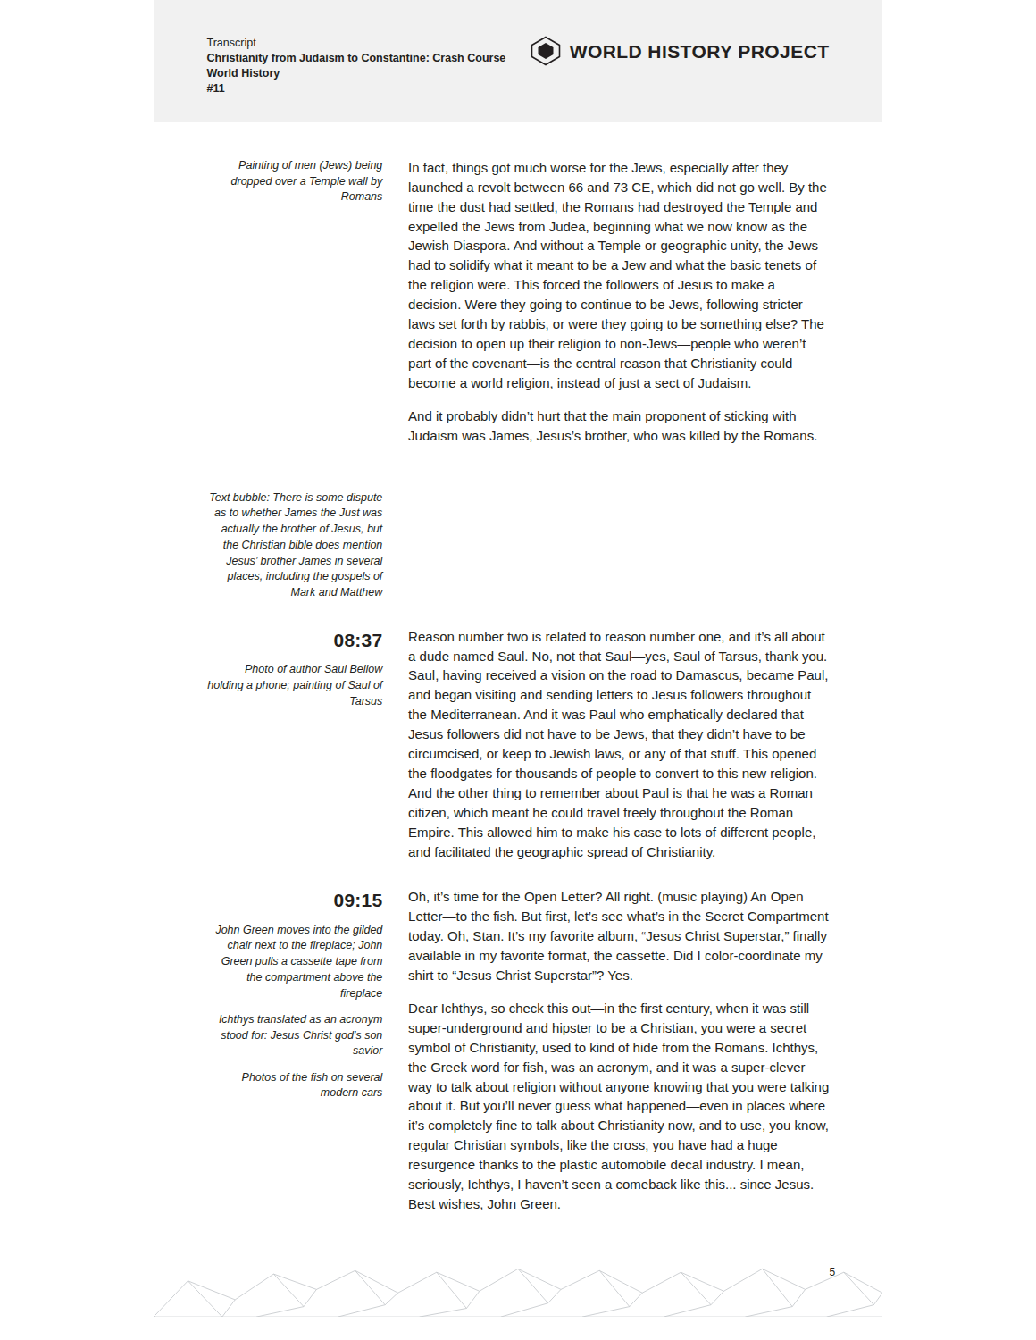Transcript
Christianity from Judaism to Constantine: Crash Course World History
#11
WORLD HISTORY PROJECT
Painting of men (Jews) being dropped over a Temple wall by Romans
In fact, things got much worse for the Jews, especially after they launched a revolt between 66 and 73 CE, which did not go well. By the time the dust had settled, the Romans had destroyed the Temple and expelled the Jews from Judea, beginning what we now know as the Jewish Diaspora. And without a Temple or geographic unity, the Jews had to solidify what it meant to be a Jew and what the basic tenets of the religion were. This forced the followers of Jesus to make a decision. Were they going to continue to be Jews, following stricter laws set forth by rabbis, or were they going to be something else? The decision to open up their religion to non-Jews—people who weren’t part of the covenant—is the central reason that Christianity could become a world religion, instead of just a sect of Judaism.
And it probably didn’t hurt that the main proponent of sticking with Judaism was James, Jesus’s brother, who was killed by the Romans.
Text bubble: There is some dispute as to whether James the Just was actually the brother of Jesus, but the Christian bible does mention Jesus’ brother James in several places, including the gospels of Mark and Matthew
08:37
Photo of author Saul Bellow holding a phone; painting of Saul of Tarsus
Reason number two is related to reason number one, and it’s all about a dude named Saul. No, not that Saul—yes, Saul of Tarsus, thank you. Saul, having received a vision on the road to Damascus, became Paul, and began visiting and sending letters to Jesus followers throughout the Mediterranean. And it was Paul who emphatically declared that Jesus followers did not have to be Jews, that they didn’t have to be circumcised, or keep to Jewish laws, or any of that stuff. This opened the floodgates for thousands of people to convert to this new religion. And the other thing to remember about Paul is that he was a Roman citizen, which meant he could travel freely throughout the Roman Empire. This allowed him to make his case to lots of different people, and facilitated the geographic spread of Christianity.
09:15
John Green moves into the gilded chair next to the fireplace; John Green pulls a cassette tape from the compartment above the fireplace
Ichthys translated as an acronym stood for: Jesus Christ god’s son savior
Photos of the fish on several modern cars
Oh, it’s time for the Open Letter? All right. (music playing) An Open Letter—to the fish. But first, let’s see what’s in the Secret Compartment today. Oh, Stan. It’s my favorite album, “Jesus Christ Superstar,” finally available in my favorite format, the cassette. Did I color-coordinate my shirt to “Jesus Christ Superstar”? Yes.
Dear Ichthys, so check this out—in the first century, when it was still super-underground and hipster to be a Christian, you were a secret symbol of Christianity, used to kind of hide from the Romans. Ichthys, the Greek word for fish, was an acronym, and it was a super-clever way to talk about religion without anyone knowing that you were talking about it. But you’ll never guess what happened—even in places where it’s completely fine to talk about Christianity now, and to use, you know, regular Christian symbols, like the cross, you have had a huge resurgence thanks to the plastic automobile decal industry. I mean, seriously, Ichthys, I haven’t seen a comeback like this... since Jesus. Best wishes, John Green.
5